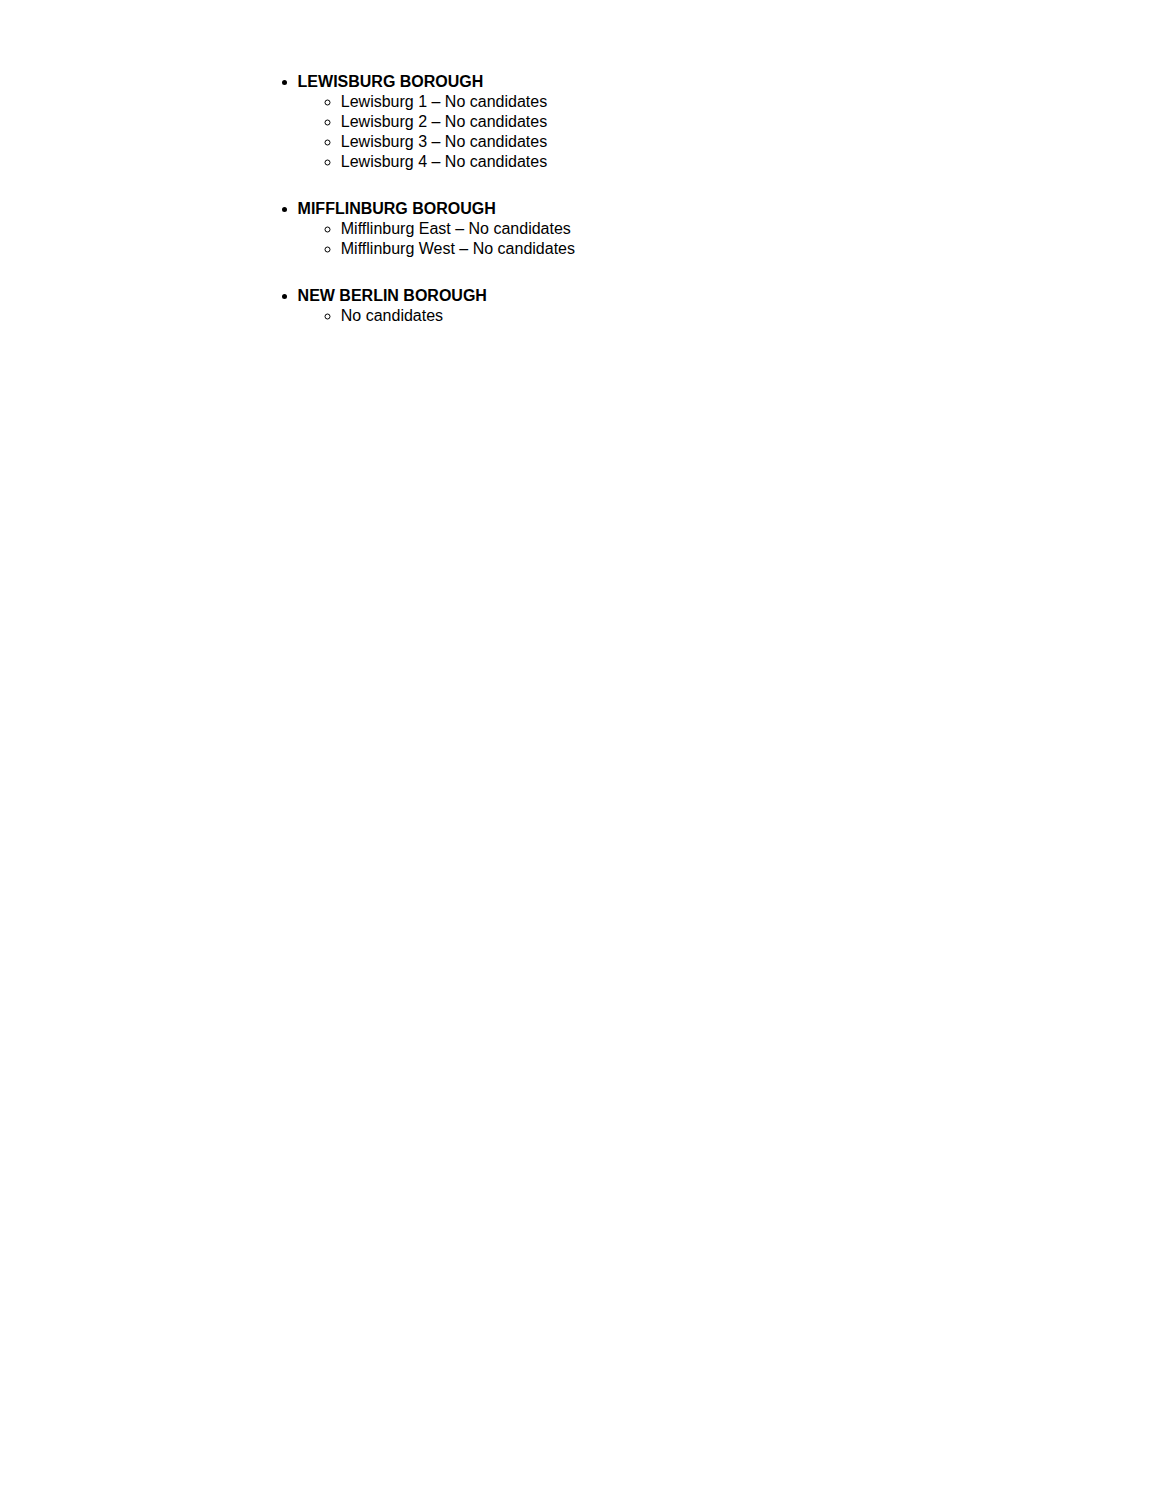LEWISBURG BOROUGH
Lewisburg 1 – No candidates
Lewisburg 2 – No candidates
Lewisburg 3 – No candidates
Lewisburg 4 – No candidates
MIFFLINBURG BOROUGH
Mifflinburg East – No candidates
Mifflinburg West – No candidates
NEW BERLIN BOROUGH
No candidates